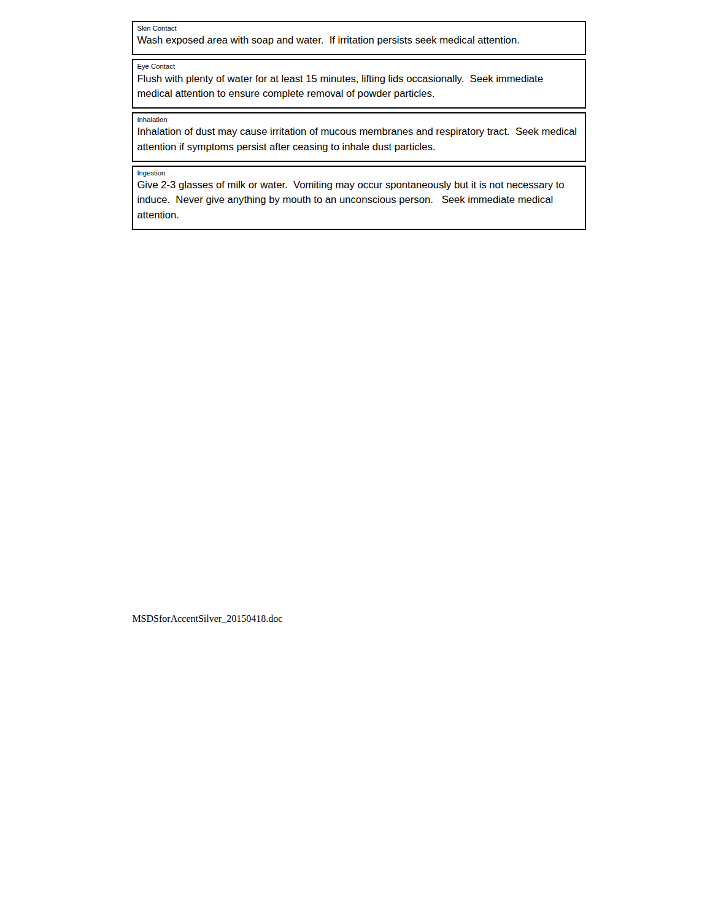Skin Contact
Wash exposed area with soap and water. If irritation persists seek medical attention.
Eye Contact
Flush with plenty of water for at least 15 minutes, lifting lids occasionally. Seek immediate medical attention to ensure complete removal of powder particles.
Inhalation
Inhalation of dust may cause irritation of mucous membranes and respiratory tract. Seek medical attention if symptoms persist after ceasing to inhale dust particles.
Ingestion
Give 2-3 glasses of milk or water. Vomiting may occur spontaneously but it is not necessary to induce. Never give anything by mouth to an unconscious person. Seek immediate medical attention.
MSDSforAccentSilver_20150418.doc